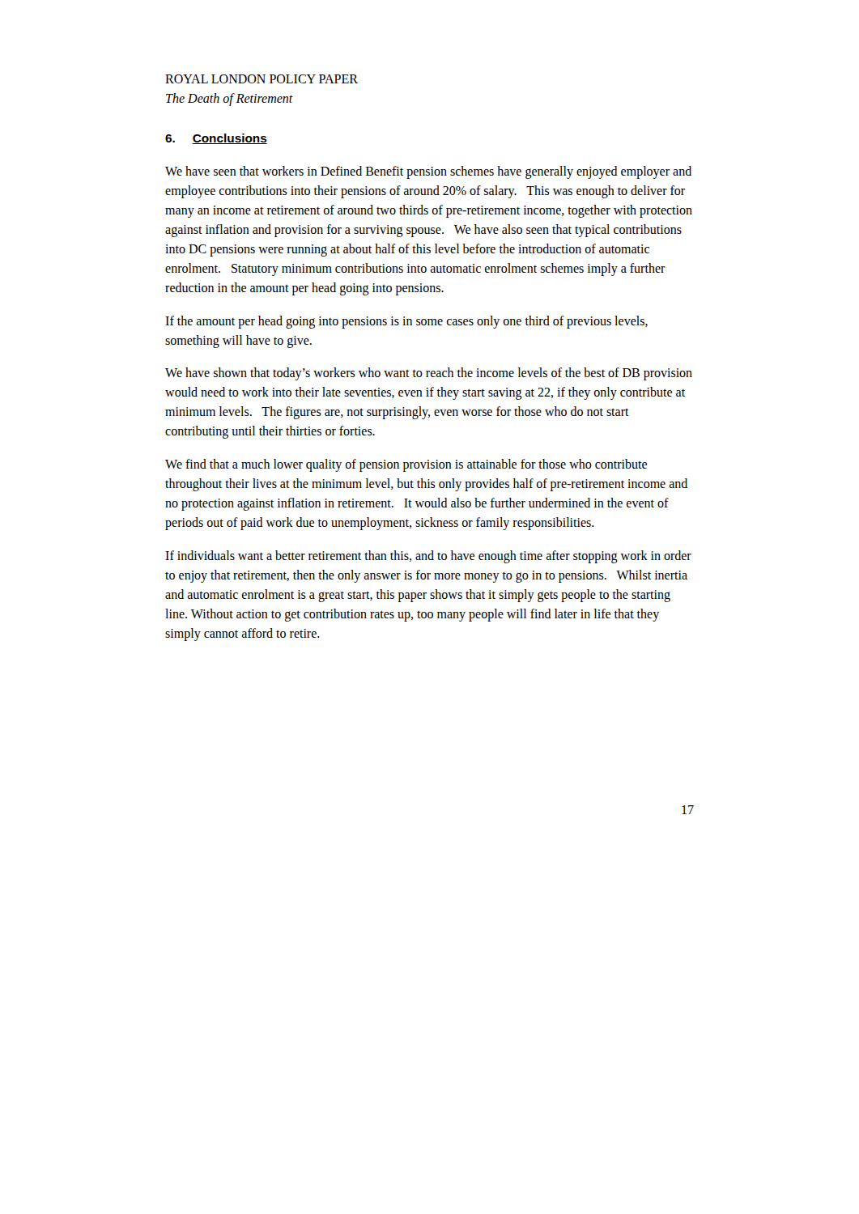ROYAL LONDON POLICY PAPER
The Death of Retirement
6. Conclusions
We have seen that workers in Defined Benefit pension schemes have generally enjoyed employer and employee contributions into their pensions of around 20% of salary. This was enough to deliver for many an income at retirement of around two thirds of pre-retirement income, together with protection against inflation and provision for a surviving spouse. We have also seen that typical contributions into DC pensions were running at about half of this level before the introduction of automatic enrolment. Statutory minimum contributions into automatic enrolment schemes imply a further reduction in the amount per head going into pensions.
If the amount per head going into pensions is in some cases only one third of previous levels, something will have to give.
We have shown that today’s workers who want to reach the income levels of the best of DB provision would need to work into their late seventies, even if they start saving at 22, if they only contribute at minimum levels. The figures are, not surprisingly, even worse for those who do not start contributing until their thirties or forties.
We find that a much lower quality of pension provision is attainable for those who contribute throughout their lives at the minimum level, but this only provides half of pre-retirement income and no protection against inflation in retirement. It would also be further undermined in the event of periods out of paid work due to unemployment, sickness or family responsibilities.
If individuals want a better retirement than this, and to have enough time after stopping work in order to enjoy that retirement, then the only answer is for more money to go in to pensions. Whilst inertia and automatic enrolment is a great start, this paper shows that it simply gets people to the starting line. Without action to get contribution rates up, too many people will find later in life that they simply cannot afford to retire.
17